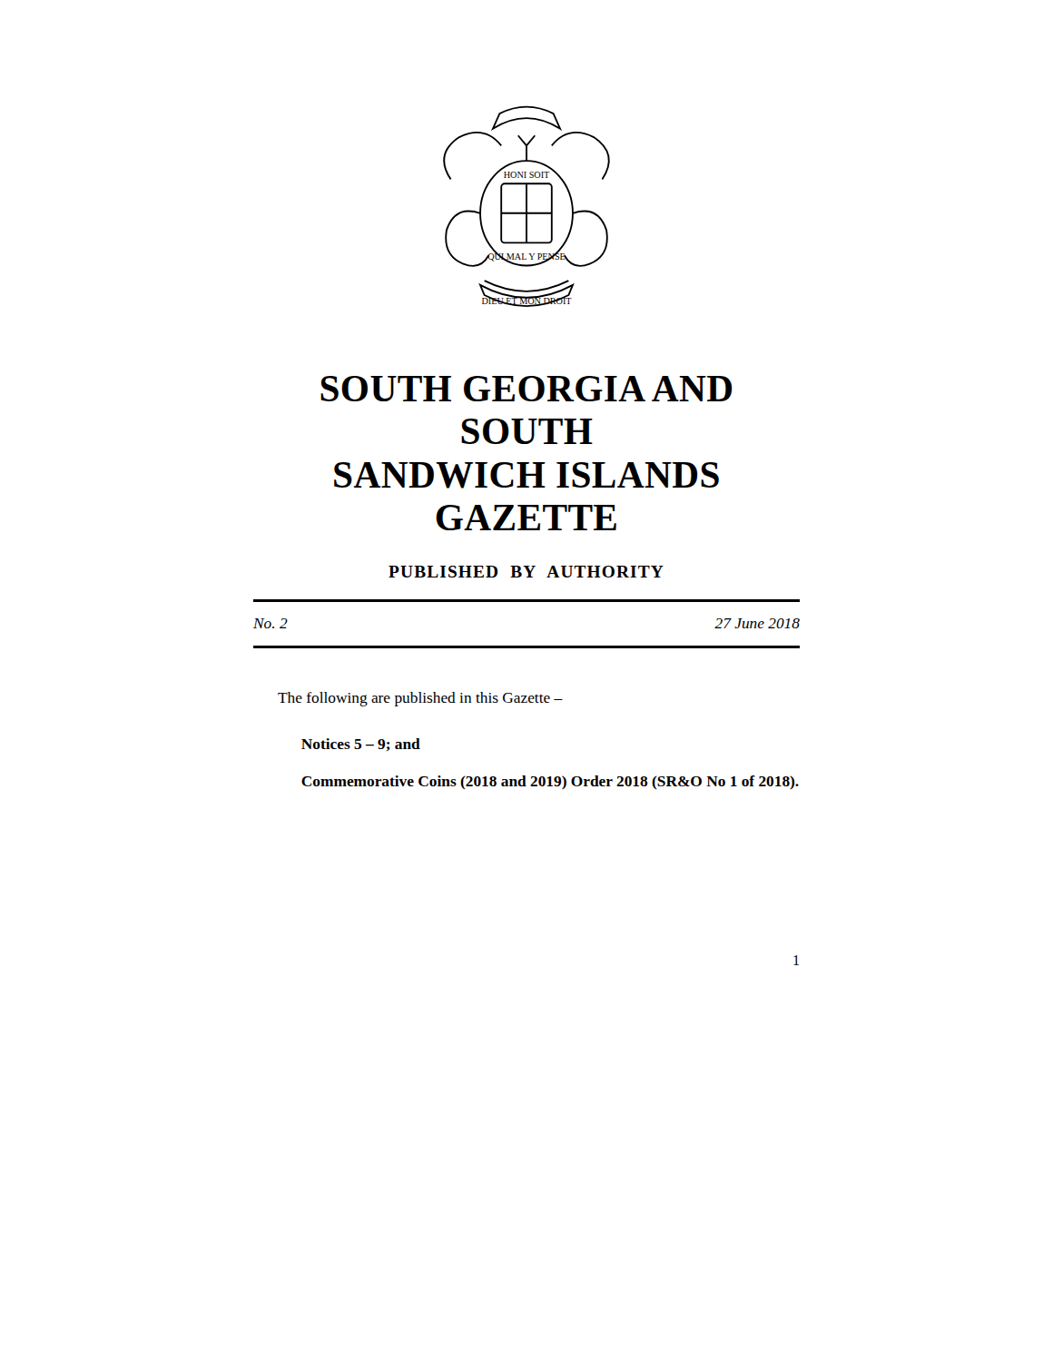SOUTH GEORGIA AND SOUTH
SANDWICH ISLANDS GAZETTE
PUBLISHED BY AUTHORITY
No. 2 27 June 2018
The following are published in this Gazette –
Notices 5 – 9; and
Commemorative Coins (2018 and 2019) Order 2018 (SR&O No 1 of 2018).
1